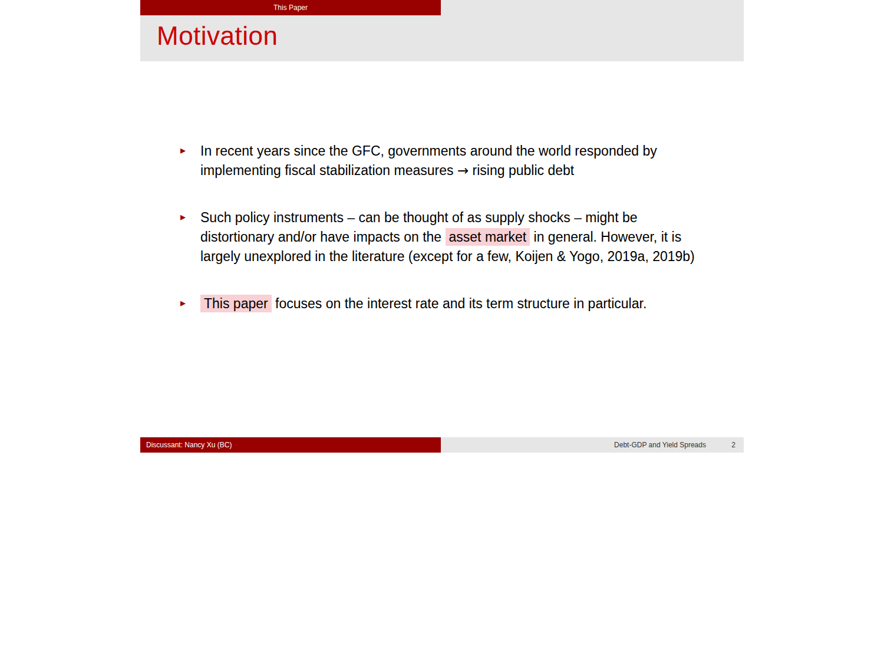This Paper
Motivation
In recent years since the GFC, governments around the world responded by implementing fiscal stabilization measures → rising public debt
Such policy instruments – can be thought of as supply shocks – might be distortionary and/or have impacts on the asset market in general. However, it is largely unexplored in the literature (except for a few, Koijen & Yogo, 2019a, 2019b)
This paper focuses on the interest rate and its term structure in particular.
Discussant: Nancy Xu (BC)
Debt-GDP and Yield Spreads 2